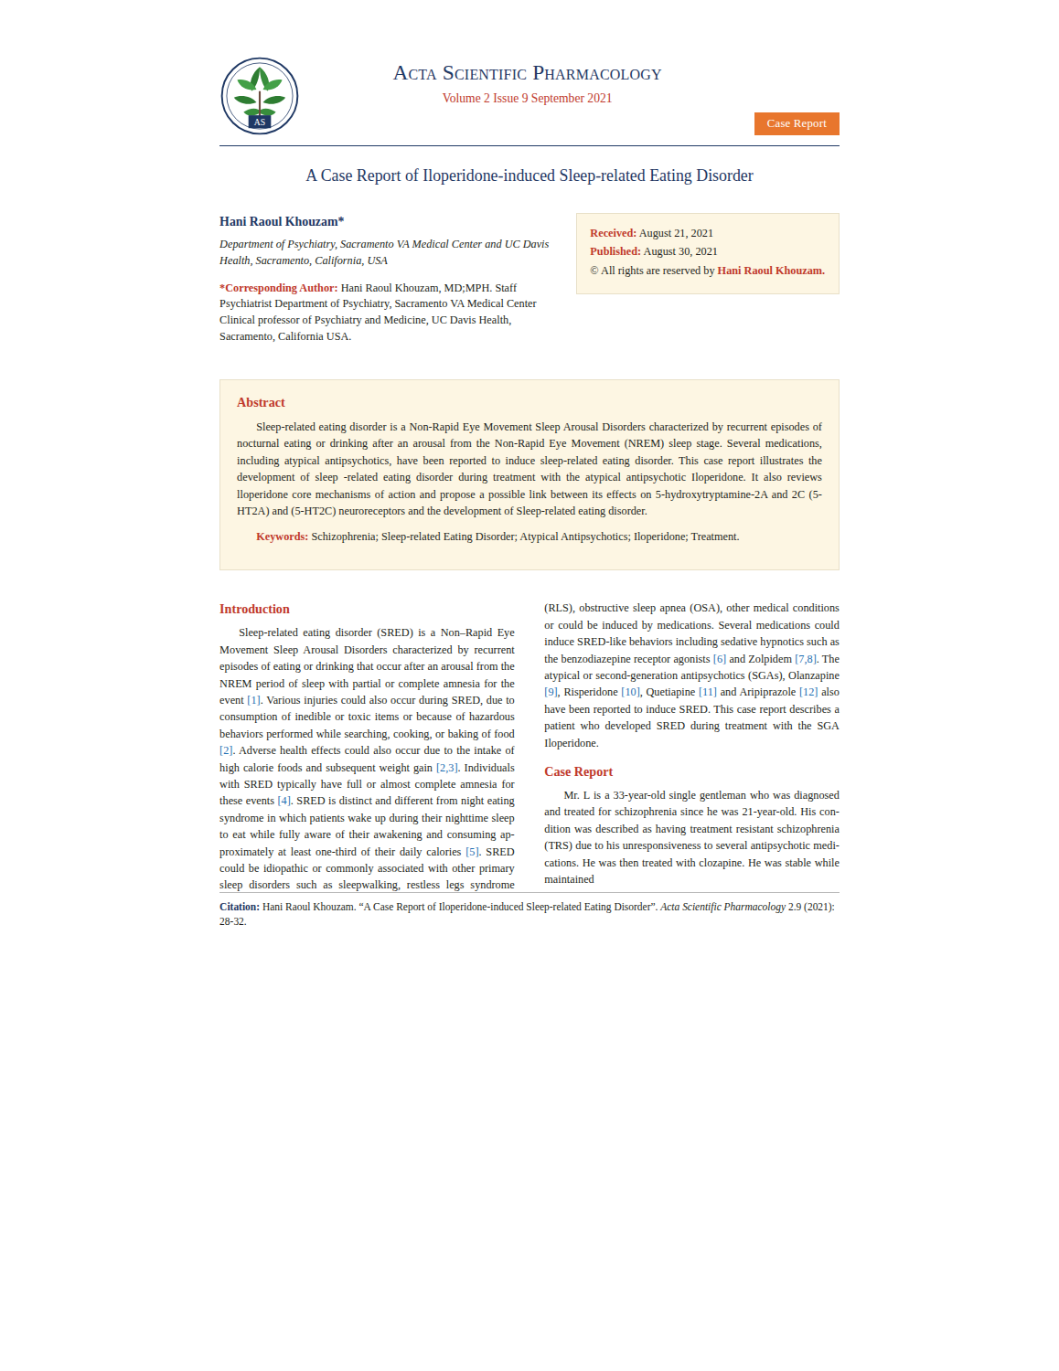AS
Acta Scientific Pharmacology
Volume 2 Issue 9 September 2021
Case Report
A Case Report of Iloperidone-induced Sleep-related Eating Disorder
Hani Raoul Khouzam*
Department of Psychiatry, Sacramento VA Medical Center and UC Davis Health, Sacramento, California, USA
*Corresponding Author: Hani Raoul Khouzam, MD;MPH. Staff Psychiatrist Department of Psychiatry, Sacramento VA Medical Center Clinical professor of Psychiatry and Medicine, UC Davis Health, Sacramento, California USA.
Received: August 21, 2021
Published: August 30, 2021
© All rights are reserved by Hani Raoul Khouzam.
Abstract
Sleep-related eating disorder is a Non-Rapid Eye Movement Sleep Arousal Disorders characterized by recurrent episodes of nocturnal eating or drinking after an arousal from the Non-Rapid Eye Movement (NREM) sleep stage. Several medications, including atypical antipsychotics, have been reported to induce sleep-related eating disorder. This case report illustrates the development of sleep -related eating disorder during treatment with the atypical antipsychotic Iloperidone. It also reviews lloperidone core mechanisms of action and propose a possible link between its effects on 5-hydroxytryptamine-2A and 2C (5-HT2A) and (5-HT2C) neuroreceptors and the development of Sleep-related eating disorder.
Keywords: Schizophrenia; Sleep-related Eating Disorder; Atypical Antipsychotics; Iloperidone; Treatment.
Introduction
Sleep-related eating disorder (SRED) is a Non–Rapid Eye Movement Sleep Arousal Disorders characterized by recurrent episodes of eating or drinking that occur after an arousal from the NREM period of sleep with partial or complete amnesia for the event [1]. Various injuries could also occur during SRED, due to consumption of inedible or toxic items or because of hazardous behaviors performed while searching, cooking, or baking of food [2]. Adverse health effects could also occur due to the intake of high calorie foods and subsequent weight gain [2,3]. Individuals with SRED typically have full or almost complete amnesia for these events [4]. SRED is distinct and different from night eating syndrome in which patients wake up during their nighttime sleep to eat while fully aware of their awakening and consuming approximately at least one-third of their daily calories [5]. SRED could be idiopathic or commonly associated with other primary sleep disorders such as sleepwalking, restless legs syndrome (RLS), obstructive sleep apnea (OSA), other medical conditions or could be induced by medications. Several medications could induce SRED-like behaviors including sedative hypnotics such as the benzodiazepine receptor agonists [6] and Zolpidem [7,8]. The atypical or second-generation antipsychotics (SGAs), Olanzapine [9], Risperidone [10], Quetiapine [11] and Aripiprazole [12] also have been reported to induce SRED. This case report describes a patient who developed SRED during treatment with the SGA Iloperidone.
Case Report
Mr. L is a 33-year-old single gentleman who was diagnosed and treated for schizophrenia since he was 21-year-old. His condition was described as having treatment resistant schizophrenia (TRS) due to his unresponsiveness to several antipsychotic medications. He was then treated with clozapine. He was stable while maintained
Citation: Hani Raoul Khouzam. “A Case Report of Iloperidone-induced Sleep-related Eating Disorder”. Acta Scientific Pharmacology 2.9 (2021): 28-32.